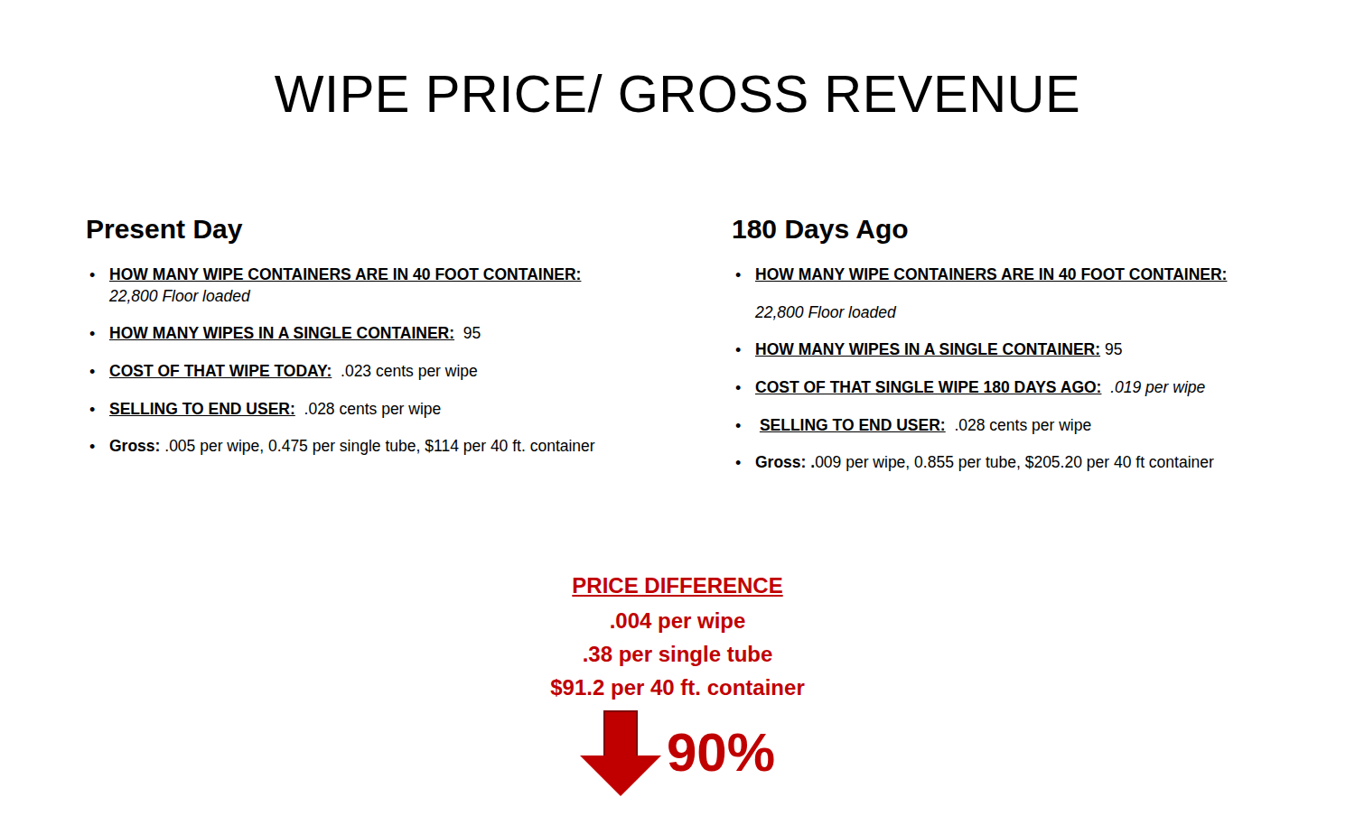WIPE PRICE/ GROSS REVENUE
Present Day
How many wipe containers are in 40 foot container:
22,800 Floor loaded
How many wipes in a single container: 95
Cost of that wipe today: .023 cents per wipe
Selling to end user: .028 cents per wipe
Gross: .005 per wipe, 0.475 per single tube, $114 per 40 ft. container
180 Days Ago
How many wipe containers are in 40 foot container:
22,800 Floor loaded
How many wipes in a single container: 95
Cost of that single wipe 180 days ago: .019 per wipe
Selling to end user: .028 cents per wipe
Gross: . 009 per wipe, 0.855 per tube, $205.20 per 40 ft container
PRICE DIFFERENCE
.004 per wipe
.38 per single tube
$91.2 per 40 ft. container
90%